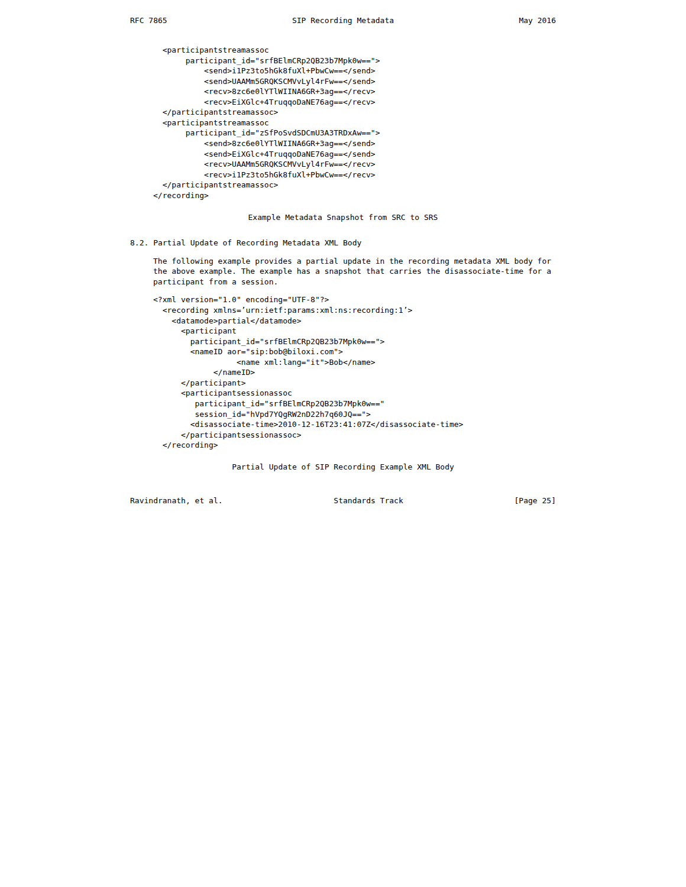RFC 7865 SIP Recording Metadata May 2016
  <participantstreamassoc
       participant_id="srfBElmCRp2QB23b7Mpk0w==">
           <send>i1Pz3to5hGk8fuXl+PbwCw==</send>
           <send>UAAMm5GRQKSCMVvLyl4rFw==</send>
           <recv>8zc6e0lYTlWIINA6GR+3ag==</recv>
           <recv>EiXGlc+4TruqqoDaNE76ag==</recv>
  </participantstreamassoc>
  <participantstreamassoc
       participant_id="zSfPoSvdSDCmU3A3TRDxAw==">
           <send>8zc6e0lYTlWIINA6GR+3ag==</send>
           <send>EiXGlc+4TruqqoDaNE76ag==</send>
           <recv>UAAMm5GRQKSCMVvLyl4rFw==</recv>
           <recv>i1Pz3to5hGk8fuXl+PbwCw==</recv>
  </participantstreamassoc>
</recording>
Example Metadata Snapshot from SRC to SRS
8.2. Partial Update of Recording Metadata XML Body
The following example provides a partial update in the recording metadata XML body for the above example. The example has a snapshot that carries the disassociate-time for a participant from a session.
<?xml version="1.0" encoding="UTF-8"?>
  <recording xmlns=’urn:ietf:params:xml:ns:recording:1’>
    <datamode>partial</datamode>
      <participant
        participant_id="srfBElmCRp2QB23b7Mpk0w==">
        <nameID aor="sip:bob@biloxi.com">
                  <name xml:lang="it">Bob</name>
             </nameID>
      </participant>
      <participantsessionassoc
         participant_id="srfBElmCRp2QB23b7Mpk0w=="
         session_id="hVpd7YQgRW2nD22h7q60JQ==">
        <disassociate-time>2010-12-16T23:41:07Z</disassociate-time>
      </participantsessionassoc>
  </recording>
Partial Update of SIP Recording Example XML Body
Ravindranath, et al. Standards Track [Page 25]